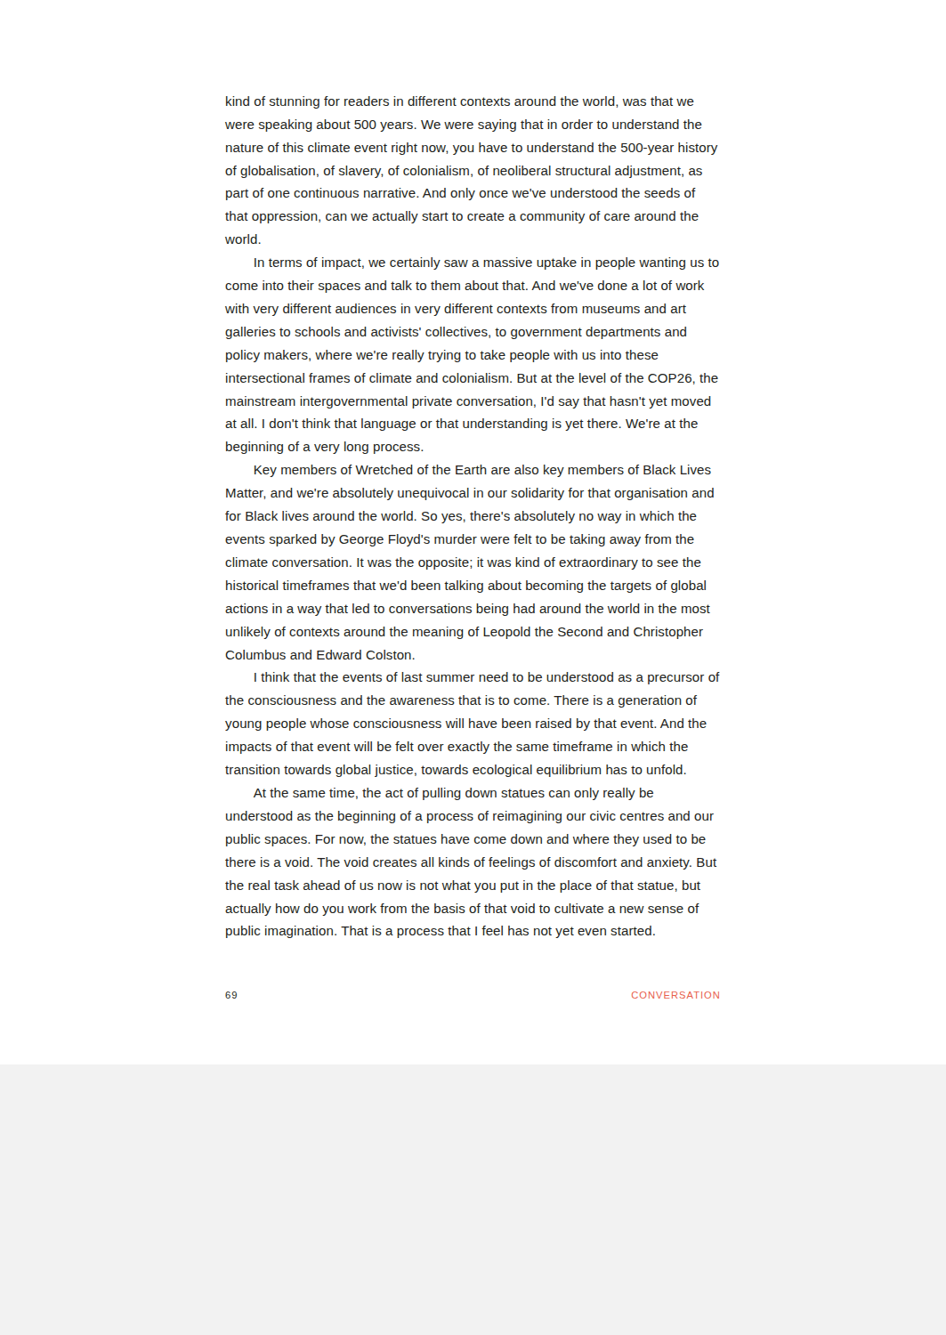kind of stunning for readers in different contexts around the world, was that we were speaking about 500 years. We were saying that in order to understand the nature of this climate event right now, you have to understand the 500-year history of globalisation, of slavery, of colonialism, of neoliberal structural adjustment, as part of one continuous narrative. And only once we've understood the seeds of that oppression, can we actually start to create a community of care around the world.
In terms of impact, we certainly saw a massive uptake in people wanting us to come into their spaces and talk to them about that. And we've done a lot of work with very different audiences in very different contexts from museums and art galleries to schools and activists' collectives, to government departments and policy makers, where we're really trying to take people with us into these intersectional frames of climate and colonialism. But at the level of the COP26, the mainstream intergovernmental private conversation, I'd say that hasn't yet moved at all. I don't think that language or that understanding is yet there. We're at the beginning of a very long process.
Key members of Wretched of the Earth are also key members of Black Lives Matter, and we're absolutely unequivocal in our solidarity for that organisation and for Black lives around the world. So yes, there's absolutely no way in which the events sparked by George Floyd's murder were felt to be taking away from the climate conversation. It was the opposite; it was kind of extraordinary to see the historical timeframes that we'd been talking about becoming the targets of global actions in a way that led to conversations being had around the world in the most unlikely of contexts around the meaning of Leopold the Second and Christopher Columbus and Edward Colston.
I think that the events of last summer need to be understood as a precursor of the consciousness and the awareness that is to come. There is a generation of young people whose consciousness will have been raised by that event. And the impacts of that event will be felt over exactly the same timeframe in which the transition towards global justice, towards ecological equilibrium has to unfold.
At the same time, the act of pulling down statues can only really be understood as the beginning of a process of reimagining our civic centres and our public spaces. For now, the statues have come down and where they used to be there is a void. The void creates all kinds of feelings of discomfort and anxiety. But the real task ahead of us now is not what you put in the place of that statue, but actually how do you work from the basis of that void to cultivate a new sense of public imagination. That is a process that I feel has not yet even started.
69 Conversation